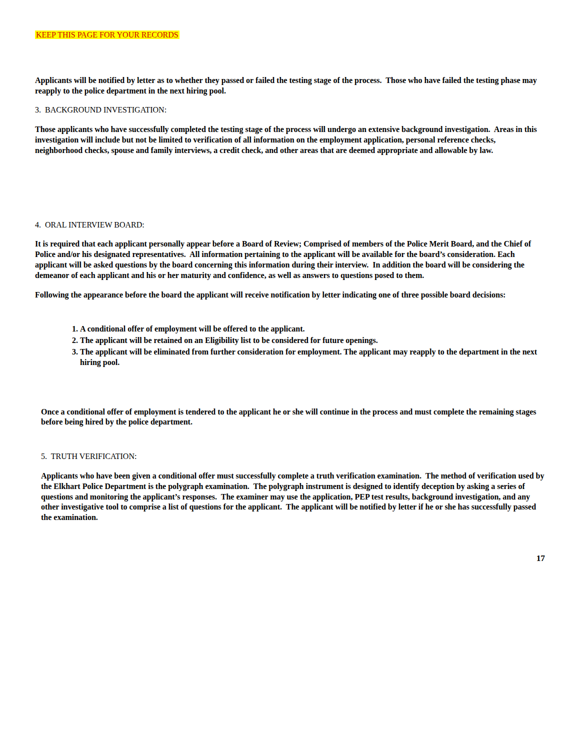KEEP THIS PAGE FOR YOUR RECORDS
Applicants will be notified by letter as to whether they passed or failed the testing stage of the process. Those who have failed the testing phase may reapply to the police department in the next hiring pool.
3. BACKGROUND INVESTIGATION:
Those applicants who have successfully completed the testing stage of the process will undergo an extensive background investigation. Areas in this investigation will include but not be limited to verification of all information on the employment application, personal reference checks, neighborhood checks, spouse and family interviews, a credit check, and other areas that are deemed appropriate and allowable by law.
4. ORAL INTERVIEW BOARD:
It is required that each applicant personally appear before a Board of Review; Comprised of members of the Police Merit Board, and the Chief of Police and/or his designated representatives. All information pertaining to the applicant will be available for the board’s consideration. Each applicant will be asked questions by the board concerning this information during their interview. In addition the board will be considering the demeanor of each applicant and his or her maturity and confidence, as well as answers to questions posed to them.
Following the appearance before the board the applicant will receive notification by letter indicating one of three possible board decisions:
A conditional offer of employment will be offered to the applicant.
The applicant will be retained on an Eligibility list to be considered for future openings.
The applicant will be eliminated from further consideration for employment. The applicant may reapply to the department in the next hiring pool.
Once a conditional offer of employment is tendered to the applicant he or she will continue in the process and must complete the remaining stages before being hired by the police department.
5. TRUTH VERIFICATION:
Applicants who have been given a conditional offer must successfully complete a truth verification examination. The method of verification used by the Elkhart Police Department is the polygraph examination. The polygraph instrument is designed to identify deception by asking a series of questions and monitoring the applicant’s responses. The examiner may use the application, PEP test results, background investigation, and any other investigative tool to comprise a list of questions for the applicant. The applicant will be notified by letter if he or she has successfully passed the examination.
17